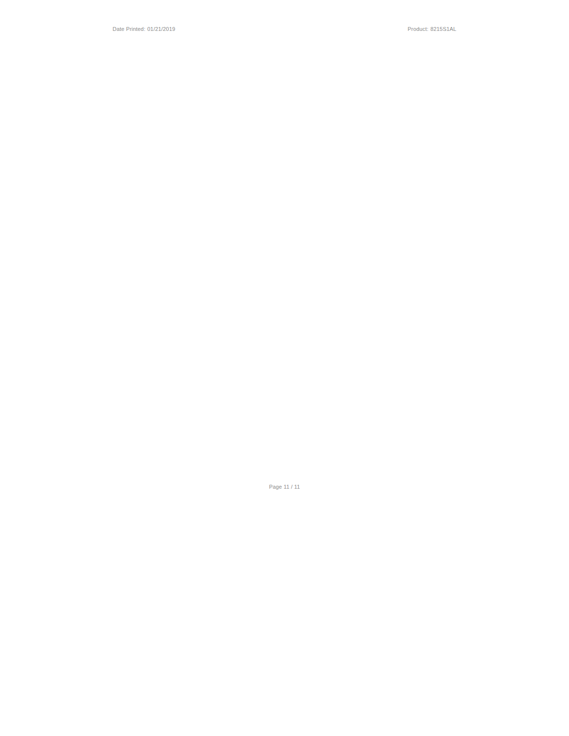Date Printed: 01/21/2019
Product: 8215S1AL
Page 11 / 11